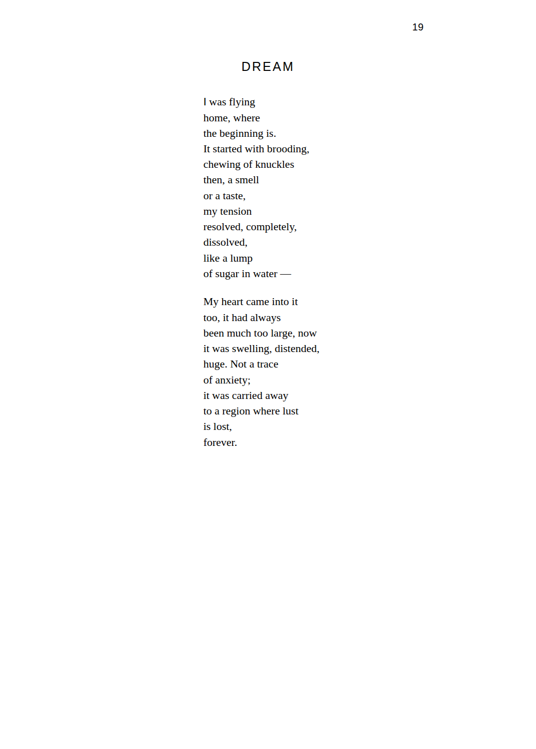19
DREAM
I was flying
home, where
the beginning is.
It started with brooding,
chewing of knuckles
then, a smell
or a taste,
my tension
resolved, completely,
dissolved,
like a lump
of sugar in water —
My heart came into it
too, it had always
been much too large, now
it was swelling, distended,
huge. Not a trace
of anxiety;
it was carried away
to a region where lust
is lost,
forever.